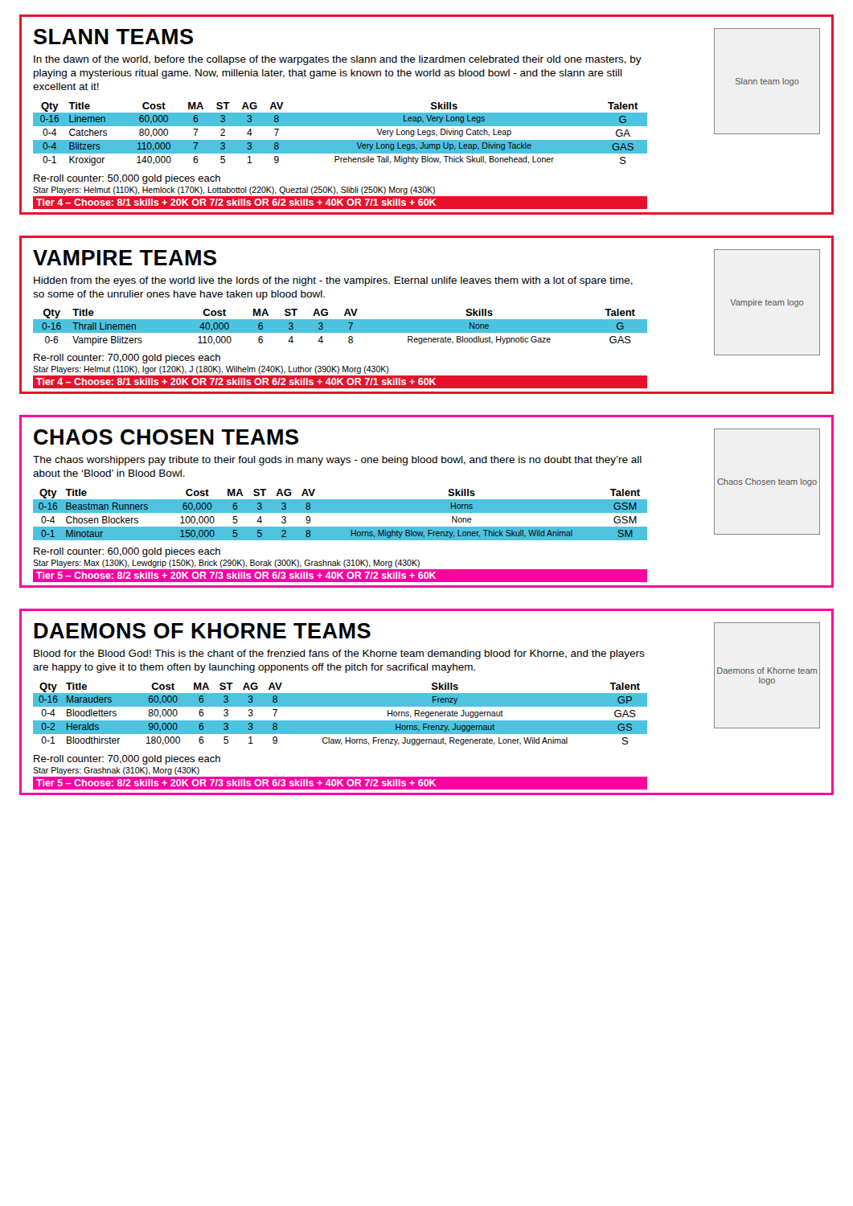SLANN TEAMS
In the dawn of the world, before the collapse of the warpgates the slann and the lizardmen celebrated their old one masters, by playing a mysterious ritual game. Now, millenia later, that game is known to the world as blood bowl - and the slann are still excellent at it!
| Qty | Title | Cost | MA | ST | AG | AV | Skills | Talent |
| --- | --- | --- | --- | --- | --- | --- | --- | --- |
| 0-16 | Linemen | 60,000 | 6 | 3 | 3 | 8 | Leap, Very Long Legs | G |
| 0-4 | Catchers | 80,000 | 7 | 2 | 4 | 7 | Very Long Legs, Diving Catch, Leap | GA |
| 0-4 | Blitzers | 110,000 | 7 | 3 | 3 | 8 | Very Long Legs, Jump Up, Leap, Diving Tackle | GAS |
| 0-1 | Kroxigor | 140,000 | 6 | 5 | 1 | 9 | Prehensile Tail, Mighty Blow, Thick Skull, Bonehead, Loner | S |
Re-roll counter: 50,000 gold pieces each
Star Players: Helmut (110K), Hemlock (170K), Lottabottol (220K), Queztal (250K), Slibli (250K) Morg (430K)
Tier 4 – Choose: 8/1 skills + 20K OR 7/2 skills OR 6/2 skills + 40K OR 7/1 skills + 60K
Slann team logo
VAMPIRE TEAMS
Hidden from the eyes of the world live the lords of the night - the vampires. Eternal unlife leaves them with a lot of spare time, so some of the unrulier ones have have taken up blood bowl.
| Qty | Title | Cost | MA | ST | AG | AV | Skills | Talent |
| --- | --- | --- | --- | --- | --- | --- | --- | --- |
| 0-16 | Thrall Linemen | 40,000 | 6 | 3 | 3 | 7 | None | G |
| 0-6 | Vampire Blitzers | 110,000 | 6 | 4 | 4 | 8 | Regenerate, Bloodlust, Hypnotic Gaze | GAS |
Re-roll counter: 70,000 gold pieces each
Star Players: Helmut (110K), Igor (120K), J (180K), Wilhelm (240K), Luthor (390K) Morg (430K)
Tier 4 – Choose: 8/1 skills + 20K OR 7/2 skills OR 6/2 skills + 40K OR 7/1 skills + 60K
Vampire team logo
CHAOS CHOSEN TEAMS
The chaos worshippers pay tribute to their foul gods in many ways - one being blood bowl, and there is no doubt that they’re all about the ‘Blood’ in Blood Bowl.
| Qty | Title | Cost | MA | ST | AG | AV | Skills | Talent |
| --- | --- | --- | --- | --- | --- | --- | --- | --- |
| 0-16 | Beastman Runners | 60,000 | 6 | 3 | 3 | 8 | Horns | GSM |
| 0-4 | Chosen Blockers | 100,000 | 5 | 4 | 3 | 9 | None | GSM |
| 0-1 | Minotaur | 150,000 | 5 | 5 | 2 | 8 | Horns, Mighty Blow, Frenzy, Loner, Thick Skull, Wild Animal | SM |
Re-roll counter: 60,000 gold pieces each
Star Players: Max (130K), Lewdgrip (150K), Brick (290K), Borak (300K), Grashnak (310K), Morg (430K)
Tier 5 – Choose: 8/2 skills + 20K OR 7/3 skills OR 6/3 skills + 40K OR 7/2 skills + 60K
Chaos Chosen team logo
DAEMONS OF KHORNE TEAMS
Blood for the Blood God! This is the chant of the frenzied fans of the Khorne team demanding blood for Khorne, and the players are happy to give it to them often by launching opponents off the pitch for sacrifical mayhem.
| Qty | Title | Cost | MA | ST | AG | AV | Skills | Talent |
| --- | --- | --- | --- | --- | --- | --- | --- | --- |
| 0-16 | Marauders | 60,000 | 6 | 3 | 3 | 8 | Frenzy | GP |
| 0-4 | Bloodletters | 80,000 | 6 | 3 | 3 | 7 | Horns, Regenerate Juggernaut | GAS |
| 0-2 | Heralds | 90,000 | 6 | 3 | 3 | 8 | Horns, Frenzy, Juggernaut | GS |
| 0-1 | Bloodthirster | 180,000 | 6 | 5 | 1 | 9 | Claw, Horns, Frenzy, Juggernaut, Regenerate, Loner, Wild Animal | S |
Re-roll counter: 70,000 gold pieces each
Star Players: Grashnak (310K), Morg (430K)
Tier 5 – Choose: 8/2 skills + 20K OR 7/3 skills OR 6/3 skills + 40K OR 7/2 skills + 60K
Daemons of Khorne team logo